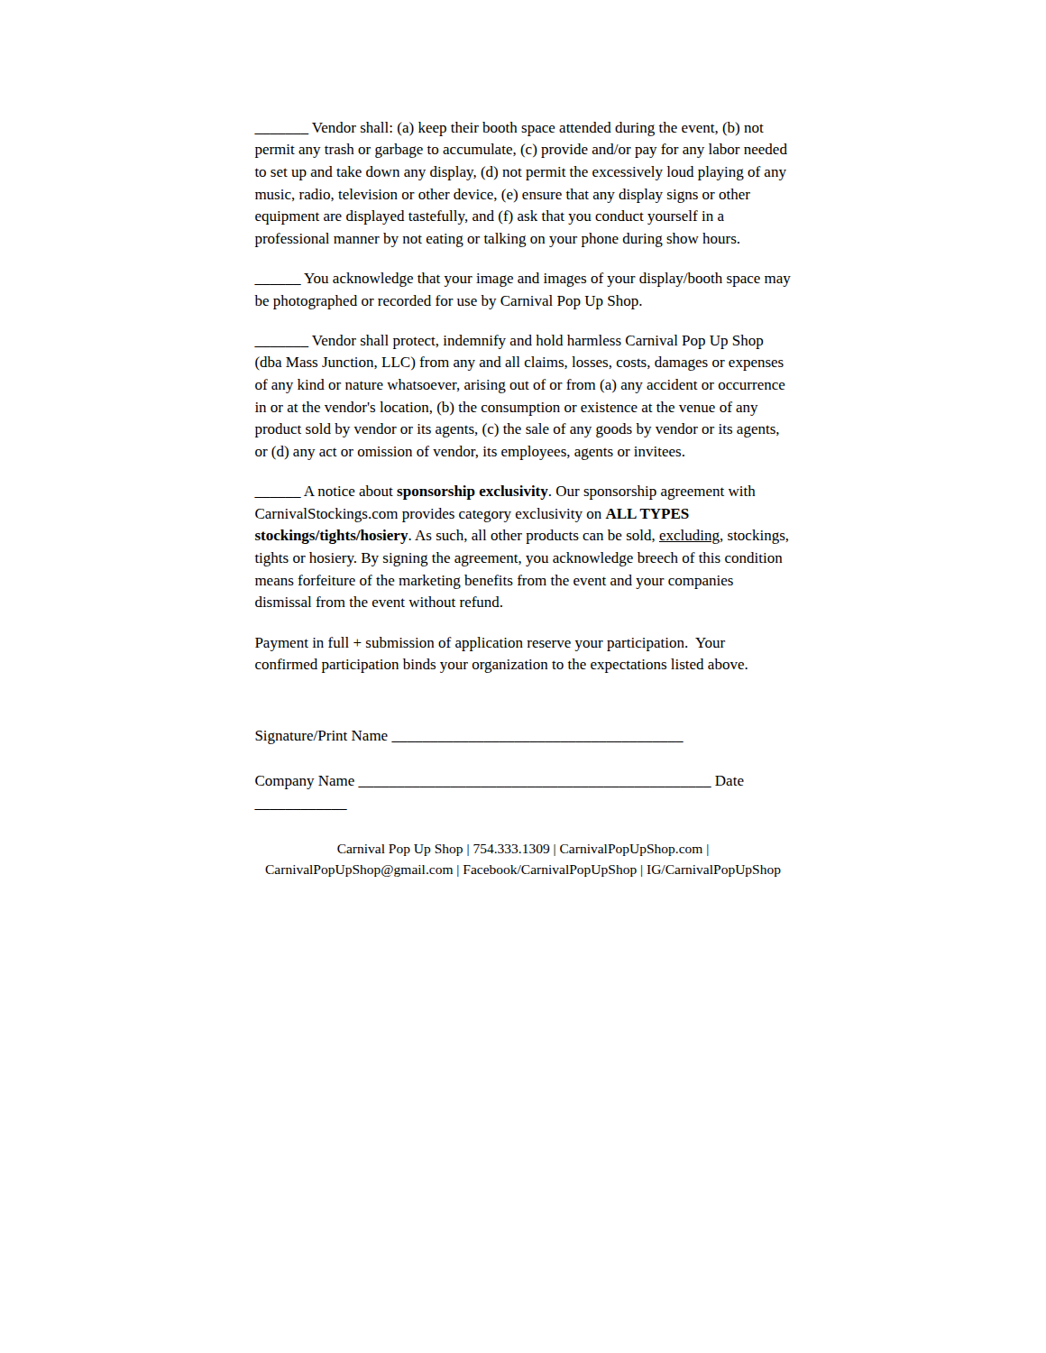_______ Vendor shall: (a) keep their booth space attended during the event, (b) not permit any trash or garbage to accumulate, (c) provide and/or pay for any labor needed to set up and take down any display, (d) not permit the excessively loud playing of any music, radio, television or other device, (e) ensure that any display signs or other equipment are displayed tastefully, and (f) ask that you conduct yourself in a professional manner by not eating or talking on your phone during show hours.
______ You acknowledge that your image and images of your display/booth space may be photographed or recorded for use by Carnival Pop Up Shop.
_______ Vendor shall protect, indemnify and hold harmless Carnival Pop Up Shop (dba Mass Junction, LLC) from any and all claims, losses, costs, damages or expenses of any kind or nature whatsoever, arising out of or from (a) any accident or occurrence in or at the vendor's location, (b) the consumption or existence at the venue of any product sold by vendor or its agents, (c) the sale of any goods by vendor or its agents, or (d) any act or omission of vendor, its employees, agents or invitees.
______ A notice about sponsorship exclusivity. Our sponsorship agreement with CarnivalStockings.com provides category exclusivity on ALL TYPES stockings/tights/hosiery. As such, all other products can be sold, excluding, stockings, tights or hosiery. By signing the agreement, you acknowledge breech of this condition means forfeiture of the marketing benefits from the event and your companies dismissal from the event without refund.
Payment in full + submission of application reserve your participation. Your confirmed participation binds your organization to the expectations listed above.
Signature/Print Name ______________________________________
Company Name ______________________________________________ Date ____________
Carnival Pop Up Shop | 754.333.1309 | CarnivalPopUpShop.com |
CarnivalPopUpShop@gmail.com | Facebook/CarnivalPopUpShop | IG/CarnivalPopUpShop